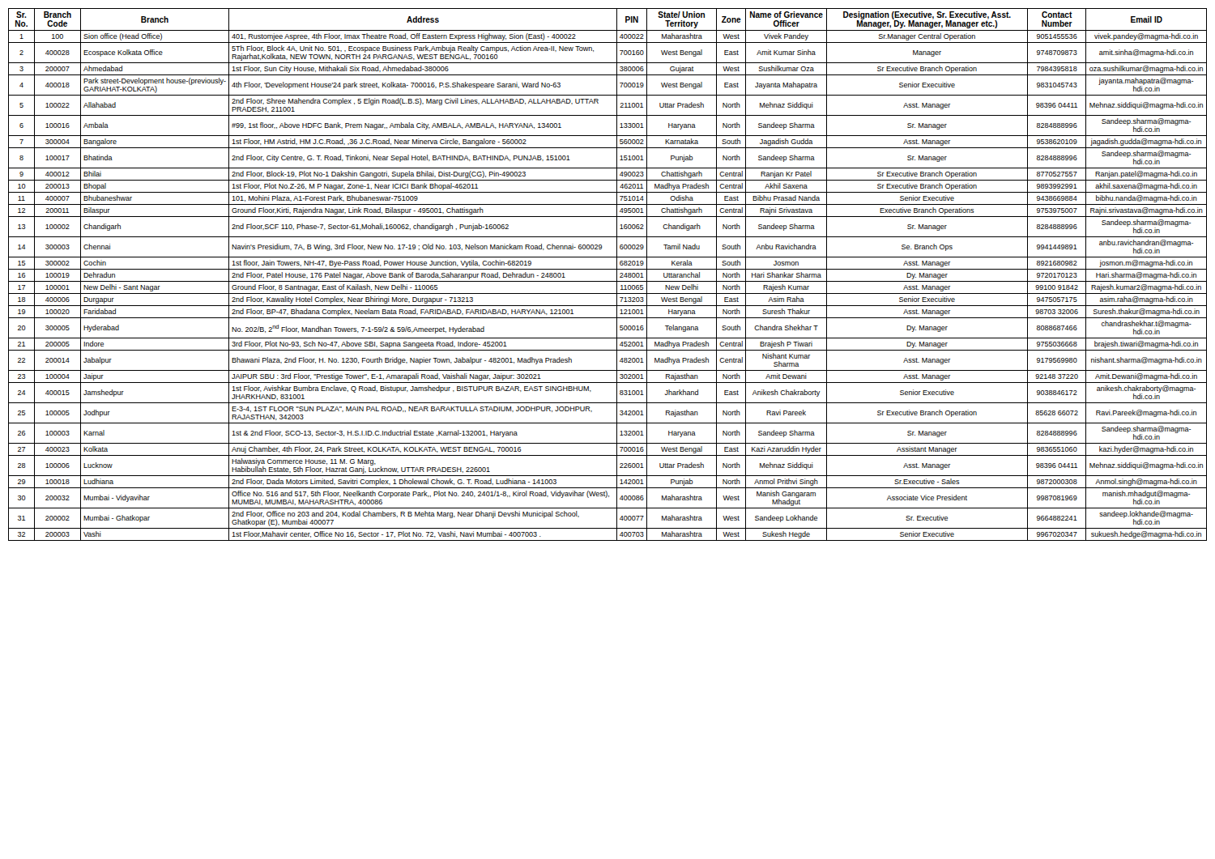| Sr. No. | Branch Code | Branch | Address | PIN | State/ Union Territory | Zone | Name of Grievance Officer | Designation (Executive, Sr. Executive, Asst. Manager, Dy. Manager, Manager etc.) | Contact Number | Email ID |
| --- | --- | --- | --- | --- | --- | --- | --- | --- | --- | --- |
| 1 | 100 | Sion office (Head Office) | 401, Rustomjee Aspree, 4th Floor, Imax Theatre Road, Off Eastern Express Highway, Sion (East) - 400022 | 400022 | Maharashtra | West | Vivek Pandey | Sr.Manager Central Operation | 9051455536 | vivek.pandey@magma-hdi.co.in |
| 2 | 400028 | Ecospace Kolkata Office | 5Th Floor, Block 4A, Unit No. 501, , Ecospace Business Park,Ambuja Realty Campus, Action Area-II, New Town, Rajarhat,Kolkata, NEW TOWN, NORTH 24 PARGANAS, WEST BENGAL, 700160 | 700160 | West Bengal | East | Amit Kumar Sinha | Manager | 9748709873 | amit.sinha@magma-hdi.co.in |
| 3 | 200007 | Ahmedabad | 1st Floor, Sun City House, Mithakali Six Road, Ahmedabad-380006 | 380006 | Gujarat | West | Sushilkumar Oza | Sr Executive Branch Operation | 7984395818 | oza.sushilkumar@magma-hdi.co.in |
| 4 | 400018 | Park street-Development house-(previously-GARIAHAT-KOLKATA) | 4th Floor, 'Development House'24 park street, Kolkata- 700016, P.S.Shakespeare Sarani, Ward No-63 | 700019 | West Bengal | East | Jayanta Mahapatra | Senior Execuitive | 9831045743 | jayanta.mahapatra@magma-hdi.co.in |
| 5 | 100022 | Allahabad | 2nd Floor, Shree Mahendra Complex , 5 Elgin Road(L.B.S), Marg Civil Lines, ALLAHABAD, ALLAHABAD, UTTAR PRADESH, 211001 | 211001 | Uttar Pradesh | North | Mehnaz Siddiqui | Asst. Manager | 98396 04411 | Mehnaz.siddiqui@magma-hdi.co.in |
| 6 | 100016 | Ambala | #99, 1st floor,, Above HDFC Bank, Prem Nagar,, Ambala City, AMBALA, AMBALA, HARYANA, 134001 | 133001 | Haryana | North | Sandeep Sharma | Sr. Manager | 8284888996 | Sandeep.sharma@magma-hdi.co.in |
| 7 | 300004 | Bangalore | 1st Floor, HM Astrid, HM J.C.Road, ,36 J.C.Road, Near Minerva Circle, Bangalore - 560002 | 560002 | Karnataka | South | Jagadish Gudda | Asst. Manager | 9538620109 | jagadish.gudda@magma-hdi.co.in |
| 8 | 100017 | Bhatinda | 2nd Floor, City Centre, G. T. Road, Tinkoni, Near Sepal Hotel, BATHINDA, BATHINDA, PUNJAB, 151001 | 151001 | Punjab | North | Sandeep Sharma | Sr. Manager | 8284888996 | Sandeep.sharma@magma-hdi.co.in |
| 9 | 400012 | Bhilai | 2nd Floor, Block-19, Plot No-1 Dakshin Gangotri, Supela Bhilai, Dist-Durg(CG), Pin-490023 | 490023 | Chattishgarh | Central | Ranjan Kr Patel | Sr Executive Branch Operation | 8770527557 | Ranjan.patel@magma-hdi.co.in |
| 10 | 200013 | Bhopal | 1st Floor, Plot No.Z-26, M P Nagar, Zone-1, Near ICICI Bank Bhopal-462011 | 462011 | Madhya Pradesh | Central | Akhil Saxena | Sr Executive Branch Operation | 9893992991 | akhil.saxena@magma-hdi.co.in |
| 11 | 400007 | Bhubaneshwar | 101, Mohini Plaza, A1-Forest Park, Bhubaneswar-751009 | 751014 | Odisha | East | Bibhu Prasad Nanda | Senior Executive | 9438669884 | bibhu.nanda@magma-hdi.co.in |
| 12 | 200011 | Bilaspur | Ground Floor,Kirti, Rajendra Nagar, Link Road, Bilaspur - 495001, Chattisgarh | 495001 | Chattishgarh | Central | Rajni Srivastava | Executive Branch Operations | 9753975007 | Rajni.srivastava@magma-hdi.co.in |
| 13 | 100002 | Chandigarh | 2nd Floor,SCF 110, Phase-7, Sector-61,Mohali,160062, chandigargh , Punjab-160062 | 160062 | Chandigarh | North | Sandeep Sharma | Sr. Manager | 8284888996 | Sandeep.sharma@magma-hdi.co.in |
| 14 | 300003 | Chennai | Navin's Presidium, 7A, B Wing, 3rd Floor, New No. 17-19 ; Old No. 103, Nelson Manickam Road, Chennai- 600029 | 600029 | Tamil Nadu | South | Anbu Ravichandra | Se. Branch Ops | 9941449891 | anbu.ravichandran@magma-hdi.co.in |
| 15 | 300002 | Cochin | 1st floor, Jain Towers, NH-47, Bye-Pass Road, Power House Junction, Vytila, Cochin-682019 | 682019 | Kerala | South | Josmon | Asst. Manager | 8921680982 | josmon.m@magma-hdi.co.in |
| 16 | 100019 | Dehradun | 2nd Floor, Patel House, 176 Patel Nagar, Above Bank of Baroda,Saharanpur Road, Dehradun - 248001 | 248001 | Uttaranchal | North | Hari Shankar Sharma | Dy. Manager | 9720170123 | Hari.sharma@magma-hdi.co.in |
| 17 | 100001 | New Delhi - Sant Nagar | Ground Floor, 8 Santnagar, East of Kailash, New Delhi - 110065 | 110065 | New Delhi | North | Rajesh Kumar | Asst. Manager | 99100 91842 | Rajesh.kumar2@magma-hdi.co.in |
| 18 | 400006 | Durgapur | 2nd Floor, Kawality Hotel Complex, Near Bhiringi More, Durgapur - 713213 | 713203 | West Bengal | East | Asim Raha | Senior Execuitive | 9475057175 | asim.raha@magma-hdi.co.in |
| 19 | 100020 | Faridabad | 2nd Floor, BP-47, Bhadana Complex, Neelam Bata Road, FARIDABAD, FARIDABAD, HARYANA, 121001 | 121001 | Haryana | North | Suresh Thakur | Asst. Manager | 98703 32006 | Suresh.thakur@magma-hdi.co.in |
| 20 | 300005 | Hyderabad | No. 202/B, 2 nd Floor, Mandhan Towers, 7-1-59/2 & 59/6,Ameerpet, Hyderabad | 500016 | Telangana | South | Chandra Shekhar T | Dy. Manager | 8088687466 | chandrashekhar.t@magma-hdi.co.in |
| 21 | 200005 | Indore | 3rd Floor, Plot No-93, Sch No-47, Above SBI, Sapna Sangeeta Road, Indore- 452001 | 452001 | Madhya Pradesh | Central | Brajesh P Tiwari | Dy. Manager | 9755036668 | brajesh.tiwari@magma-hdi.co.in |
| 22 | 200014 | Jabalpur | Bhawani Plaza, 2nd Floor, H. No. 1230, Fourth Bridge, Napier Town, Jabalpur - 482001, Madhya Pradesh | 482001 | Madhya Pradesh | Central | Nishant Kumar Sharma | Asst. Manager | 9179569980 | nishant.sharma@magma-hdi.co.in |
| 23 | 100004 | Jaipur | JAIPUR SBU : 3rd Floor, "Prestige Tower", E-1, Amarapali Road, Vaishali Nagar, Jaipur: 302021 | 302001 | Rajasthan | North | Amit Dewani | Asst. Manager | 92148 37220 | Amit.Dewani@magma-hdi.co.in |
| 24 | 400015 | Jamshedpur | 1st Floor, Avishkar Bumbra Enclave, Q Road, Bistupur, Jamshedpur , BISTUPUR BAZAR, EAST SINGHBHUM, JHARKHAND, 831001 | 831001 | Jharkhand | East | Anikesh Chakraborty | Senior Executive | 9038846172 | anikesh.chakraborty@magma-hdi.co.in |
| 25 | 100005 | Jodhpur | E-3-4, 1ST FLOOR "SUN PLAZA", MAIN PAL ROAD,, NEAR BARAKTULLA STADIUM, JODHPUR, JODHPUR, RAJASTHAN, 342003 | 342001 | Rajasthan | North | Ravi Pareek | Sr Executive Branch Operation | 85628 66072 | Ravi.Pareek@magma-hdi.co.in |
| 26 | 100003 | Karnal | 1st & 2nd Floor, SCO-13, Sector-3, H.S.I.ID.C.Inductrial Estate ,Karnal-132001, Haryana | 132001 | Haryana | North | Sandeep Sharma | Sr. Manager | 8284888996 | Sandeep.sharma@magma-hdi.co.in |
| 27 | 400023 | Kolkata | Anuj Chamber, 4th Floor, 24, Park Street, KOLKATA, KOLKATA, WEST BENGAL, 700016 | 700016 | West Bengal | East | Kazi Azaruddin Hyder | Assistant Manager | 9836551060 | kazi.hyder@magma-hdi.co.in |
| 28 | 100006 | Lucknow | Halwasiya Commerce House, 11 M. G Marg, Habibullah Estate, 5th Floor, Hazrat Ganj, Lucknow, UTTAR PRADESH, 226001 | 226001 | Uttar Pradesh | North | Mehnaz Siddiqui | Asst. Manager | 98396 04411 | Mehnaz.siddiqui@magma-hdi.co.in |
| 29 | 100018 | Ludhiana | 2nd Floor, Dada Motors Limited, Savitri Complex, 1 Dholewal Chowk, G. T. Road, Ludhiana - 141003 | 142001 | Punjab | North | Anmol Prithvi Singh | Sr.Executive - Sales | 9872000308 | Anmol.singh@magma-hdi.co.in |
| 30 | 200032 | Mumbai - Vidyavihar | Office No. 516 and 517, 5th Floor, Neelkanth Corporate Park,, Plot No. 240, 2401/1-8,, Kirol Road, Vidyavihar (West), MUMBAI, MUMBAI, MAHARASHTRA, 400086 | 400086 | Maharashtra | West | Manish Gangaram Mhadgut | Associate Vice President | 9987081969 | manish.mhadgut@magma-hdi.co.in |
| 31 | 200002 | Mumbai - Ghatkopar | 2nd Floor, Office no 203 and 204, Kodal Chambers, R B Mehta Marg, Near Dhanji Devshi Municipal School, Ghatkopar (E), Mumbai 400077 | 400077 | Maharashtra | West | Sandeep Lokhande | Sr. Executive | 9664882241 | sandeep.lokhande@magma-hdi.co.in |
| 32 | 200003 | Vashi | 1st Floor,Mahavir center, Office No 16, Sector - 17, Plot No. 72, Vashi, Navi Mumbai - 4007003 . | 400703 | Maharashtra | West | Sukesh Hegde | Senior Executive | 9967020347 | sukuesh.hedge@magma-hdi.co.in |